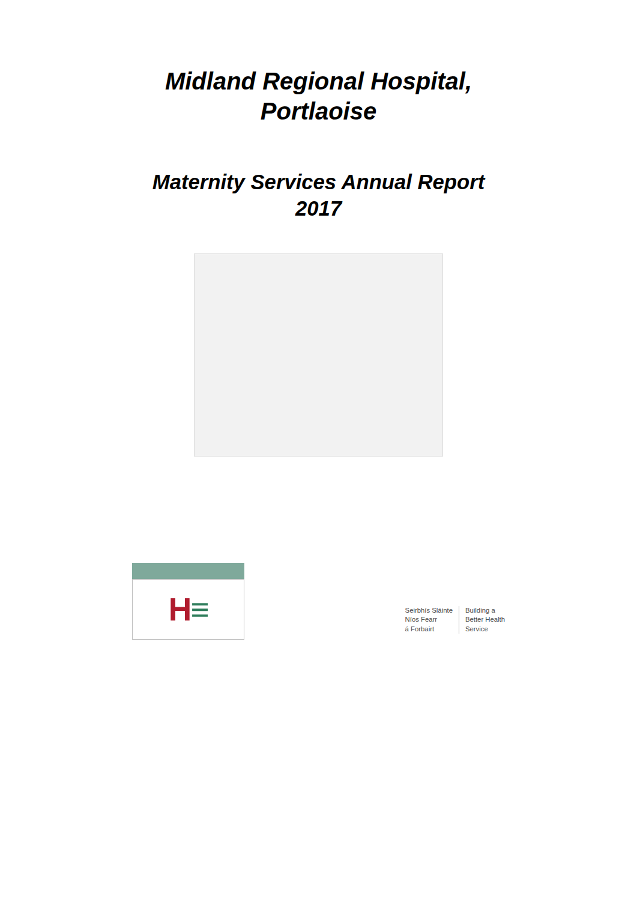Midland Regional Hospital,
Portlaoise
Maternity Services Annual Report
2017
H≡
Seirbhís Sláinte
Níos Fearr
á Forbairt
Building a
Better Health
Service